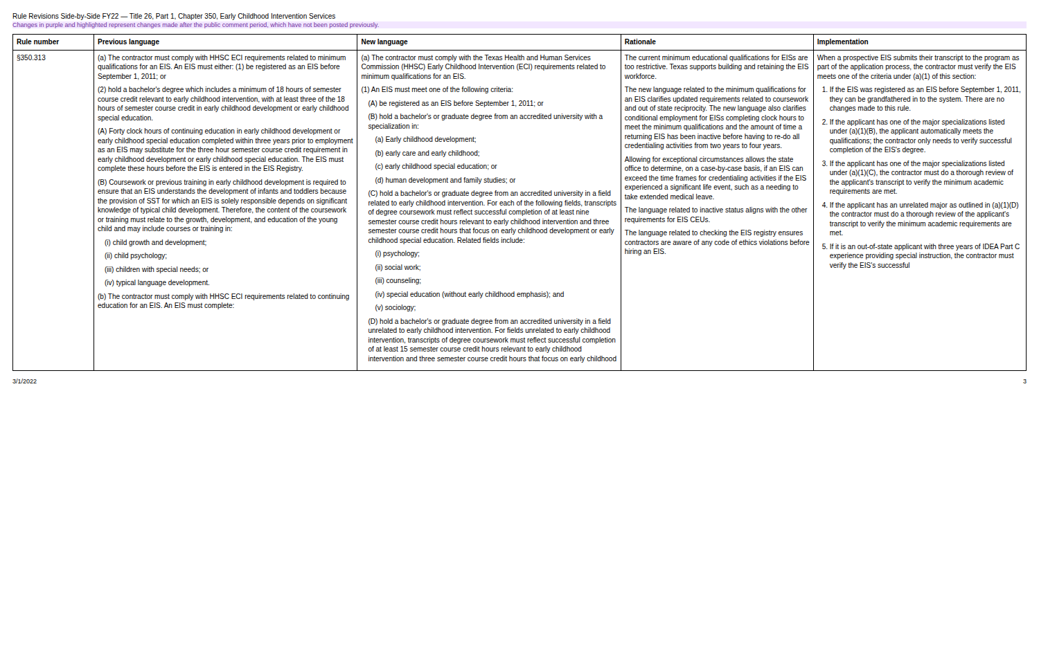Rule Revisions Side-by-Side FY22 — Title 26, Part 1, Chapter 350, Early Childhood Intervention Services
Changes in purple and highlighted represent changes made after the public comment period, which have not been posted previously.
| Rule number | Previous language | New language | Rationale | Implementation |
| --- | --- | --- | --- | --- |
| §350.313 | (a) The contractor must comply with HHSC ECI requirements related to minimum qualifications for an EIS. An EIS must either: (1) be registered as an EIS before September 1, 2011; or (2) hold a bachelor's degree which includes a minimum of 18 hours of semester course credit relevant to early childhood intervention, with at least three of the 18 hours of semester course credit in early childhood development or early childhood special education. (A) Forty clock hours of continuing education in early childhood development or early childhood special education completed within three years prior to employment as an EIS may substitute for the three hour semester course credit requirement in early childhood development or early childhood special education. The EIS must complete these hours before the EIS is entered in the EIS Registry. (B) Coursework or previous training in early childhood development is required to ensure that an EIS understands the development of infants and toddlers because the provision of SST for which an EIS is solely responsible depends on significant knowledge of typical child development. Therefore, the content of the coursework or training must relate to the growth, development, and education of the young child and may include courses or training in: (i) child growth and development; (ii) child psychology; (iii) children with special needs; or (iv) typical language development. (b) The contractor must comply with HHSC ECI requirements related to continuing education for an EIS. An EIS must complete: | (a) The contractor must comply with the Texas Health and Human Services Commission (HHSC) Early Childhood Intervention (ECI) requirements related to minimum qualifications for an EIS. (1) An EIS must meet one of the following criteria: (A) be registered as an EIS before September 1, 2011; or (B) hold a bachelor's or graduate degree from an accredited university with a specialization in: (a) Early childhood development; (b) early care and early childhood; (c) early childhood special education; or (d) human development and family studies; or (C) hold a bachelor's or graduate degree from an accredited university in a field related to early childhood intervention. For each of the following fields, transcripts of degree coursework must reflect successful completion of at least nine semester course credit hours relevant to early childhood intervention and three semester course credit hours that focus on early childhood development or early childhood special education. Related fields include: (i) psychology; (ii) social work; (iii) counseling; (iv) special education (without early childhood emphasis); and (v) sociology; (D) hold a bachelor's or graduate degree from an accredited university in a field unrelated to early childhood intervention. For fields unrelated to early childhood intervention, transcripts of degree coursework must reflect successful completion of at least 15 semester course credit hours relevant to early childhood intervention and three semester course credit hours that focus on early childhood | The current minimum educational qualifications for EISs are too restrictive. Texas supports building and retaining the EIS workforce. The new language related to the minimum qualifications for an EIS clarifies updated requirements related to coursework and out of state reciprocity. The new language also clarifies conditional employment for EISs completing clock hours to meet the minimum qualifications and the amount of time a returning EIS has been inactive before having to re-do all credentialing activities from two years to four years. Allowing for exceptional circumstances allows the state office to determine, on a case-by-case basis, if an EIS can exceed the time frames for credentialing activities if the EIS experienced a significant life event, such as a needing to take extended medical leave. The language related to inactive status aligns with the other requirements for EIS CEUs. The language related to checking the EIS registry ensures contractors are aware of any code of ethics violations before hiring an EIS. | When a prospective EIS submits their transcript to the program as part of the application process, the contractor must verify the EIS meets one of the criteria under (a)(1) of this section: If the EIS was registered as an EIS before September 1, 2011, they can be grandfathered in to the system. There are no changes made to this rule. If the applicant has one of the major specializations listed under (a)(1)(B), the applicant automatically meets the qualifications; the contractor only needs to verify successful completion of the EIS's degree. If the applicant has one of the major specializations listed under (a)(1)(C), the contractor must do a thorough review of the applicant's transcript to verify the minimum academic requirements are met. If the applicant has an unrelated major as outlined in (a)(1)(D) the contractor must do a thorough review of the applicant's transcript to verify the minimum academic requirements are met. If it is an out-of-state applicant with three years of IDEA Part C experience providing special instruction, the contractor must verify the EIS's successful |
3/1/2022 3